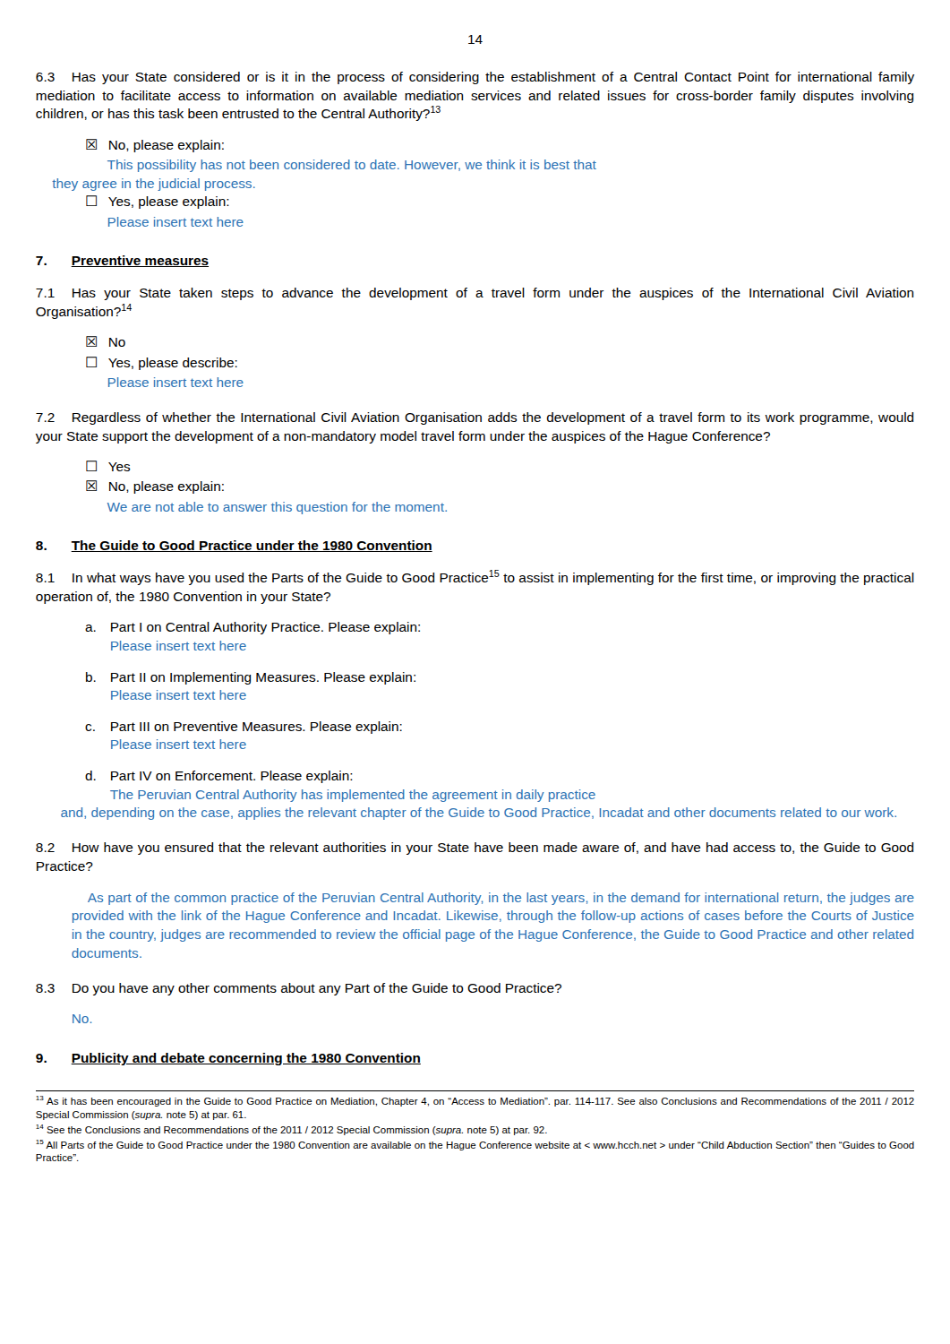14
6.3 Has your State considered or is it in the process of considering the establishment of a Central Contact Point for international family mediation to facilitate access to information on available mediation services and related issues for cross-border family disputes involving children, or has this task been entrusted to the Central Authority?13
☒No, please explain:
This possibility has not been considered to date. However, we think it is best that
they agree in the judicial process.
☐Yes, please explain:
Please insert text here
7. Preventive measures
7.1 Has your State taken steps to advance the development of a travel form under the auspices of the International Civil Aviation Organisation?14
☒No
☐Yes, please describe:
Please insert text here
7.2 Regardless of whether the International Civil Aviation Organisation adds the development of a travel form to its work programme, would your State support the development of a non-mandatory model travel form under the auspices of the Hague Conference?
☐Yes
☒No, please explain:
We are not able to answer this question for the moment.
8. The Guide to Good Practice under the 1980 Convention
8.1 In what ways have you used the Parts of the Guide to Good Practice15 to assist in implementing for the first time, or improving the practical operation of, the 1980 Convention in your State?
a. Part I on Central Authority Practice. Please explain:
Please insert text here
b. Part II on Implementing Measures. Please explain:
Please insert text here
c. Part III on Preventive Measures. Please explain:
Please insert text here
d. Part IV on Enforcement. Please explain:
The Peruvian Central Authority has implemented the agreement in daily practice
and, depending on the case, applies the relevant chapter of the Guide to Good Practice, Incadat and other documents related to our work.
8.2 How have you ensured that the relevant authorities in your State have been made aware of, and have had access to, the Guide to Good Practice?
As part of the common practice of the Peruvian Central Authority, in the last years, in the demand for international return, the judges are provided with the link of the Hague Conference and Incadat. Likewise, through the follow-up actions of cases before the Courts of Justice in the country, judges are recommended to review the official page of the Hague Conference, the Guide to Good Practice and other related documents.
8.3 Do you have any other comments about any Part of the Guide to Good Practice?
No.
9. Publicity and debate concerning the 1980 Convention
13 As it has been encouraged in the Guide to Good Practice on Mediation, Chapter 4, on “Access to Mediation”. par. 114-117. See also Conclusions and Recommendations of the 2011 / 2012 Special Commission (supra. note 5) at par. 61.
14 See the Conclusions and Recommendations of the 2011 / 2012 Special Commission (supra. note 5) at par. 92.
15 All Parts of the Guide to Good Practice under the 1980 Convention are available on the Hague Conference website at < www.hcch.net > under “Child Abduction Section” then “Guides to Good Practice”.